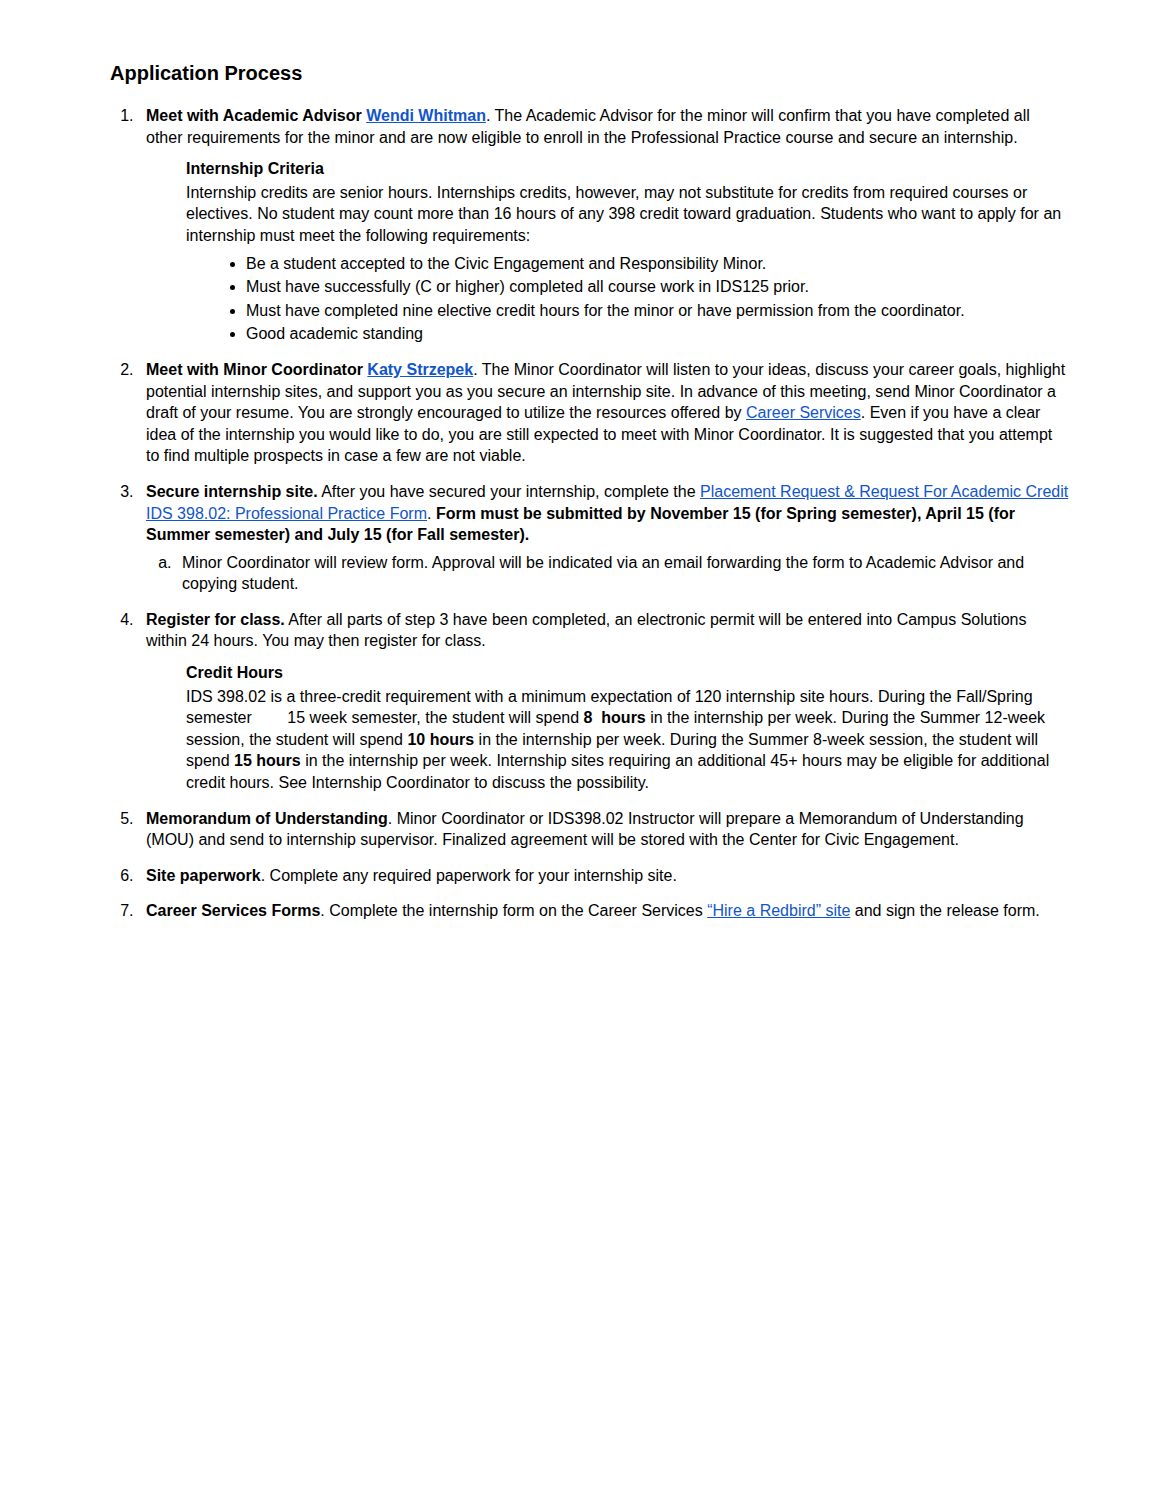Application Process
Meet with Academic Advisor Wendi Whitman. The Academic Advisor for the minor will confirm that you have completed all other requirements for the minor and are now eligible to enroll in the Professional Practice course and secure an internship.
Internship Criteria
Internship credits are senior hours. Internships credits, however, may not substitute for credits from required courses or electives. No student may count more than 16 hours of any 398 credit toward graduation. Students who want to apply for an internship must meet the following requirements:
Be a student accepted to the Civic Engagement and Responsibility Minor.
Must have successfully (C or higher) completed all course work in IDS125 prior.
Must have completed nine elective credit hours for the minor or have permission from the coordinator.
Good academic standing
Meet with Minor Coordinator Katy Strzepek. The Minor Coordinator will listen to your ideas, discuss your career goals, highlight potential internship sites, and support you as you secure an internship site. In advance of this meeting, send Minor Coordinator a draft of your resume. You are strongly encouraged to utilize the resources offered by Career Services. Even if you have a clear idea of the internship you would like to do, you are still expected to meet with Minor Coordinator. It is suggested that you attempt to find multiple prospects in case a few are not viable.
Secure internship site. After you have secured your internship, complete the Placement Request & Request For Academic Credit IDS 398.02: Professional Practice Form. Form must be submitted by November 15 (for Spring semester), April 15 (for Summer semester) and July 15 (for Fall semester).
Minor Coordinator will review form. Approval will be indicated via an email forwarding the form to Academic Advisor and copying student.
Register for class. After all parts of step 3 have been completed, an electronic permit will be entered into Campus Solutions within 24 hours. You may then register for class.
Credit Hours
IDS 398.02 is a three-credit requirement with a minimum expectation of 120 internship site hours. During the Fall/Spring semester 15 week semester, the student will spend 8 hours in the internship per week. During the Summer 12-week session, the student will spend 10 hours in the internship per week. During the Summer 8-week session, the student will spend 15 hours in the internship per week. Internship sites requiring an additional 45+ hours may be eligible for additional credit hours. See Internship Coordinator to discuss the possibility.
Memorandum of Understanding. Minor Coordinator or IDS398.02 Instructor will prepare a Memorandum of Understanding (MOU) and send to internship supervisor. Finalized agreement will be stored with the Center for Civic Engagement.
Site paperwork. Complete any required paperwork for your internship site.
Career Services Forms. Complete the internship form on the Career Services “Hire a Redbird” site and sign the release form.